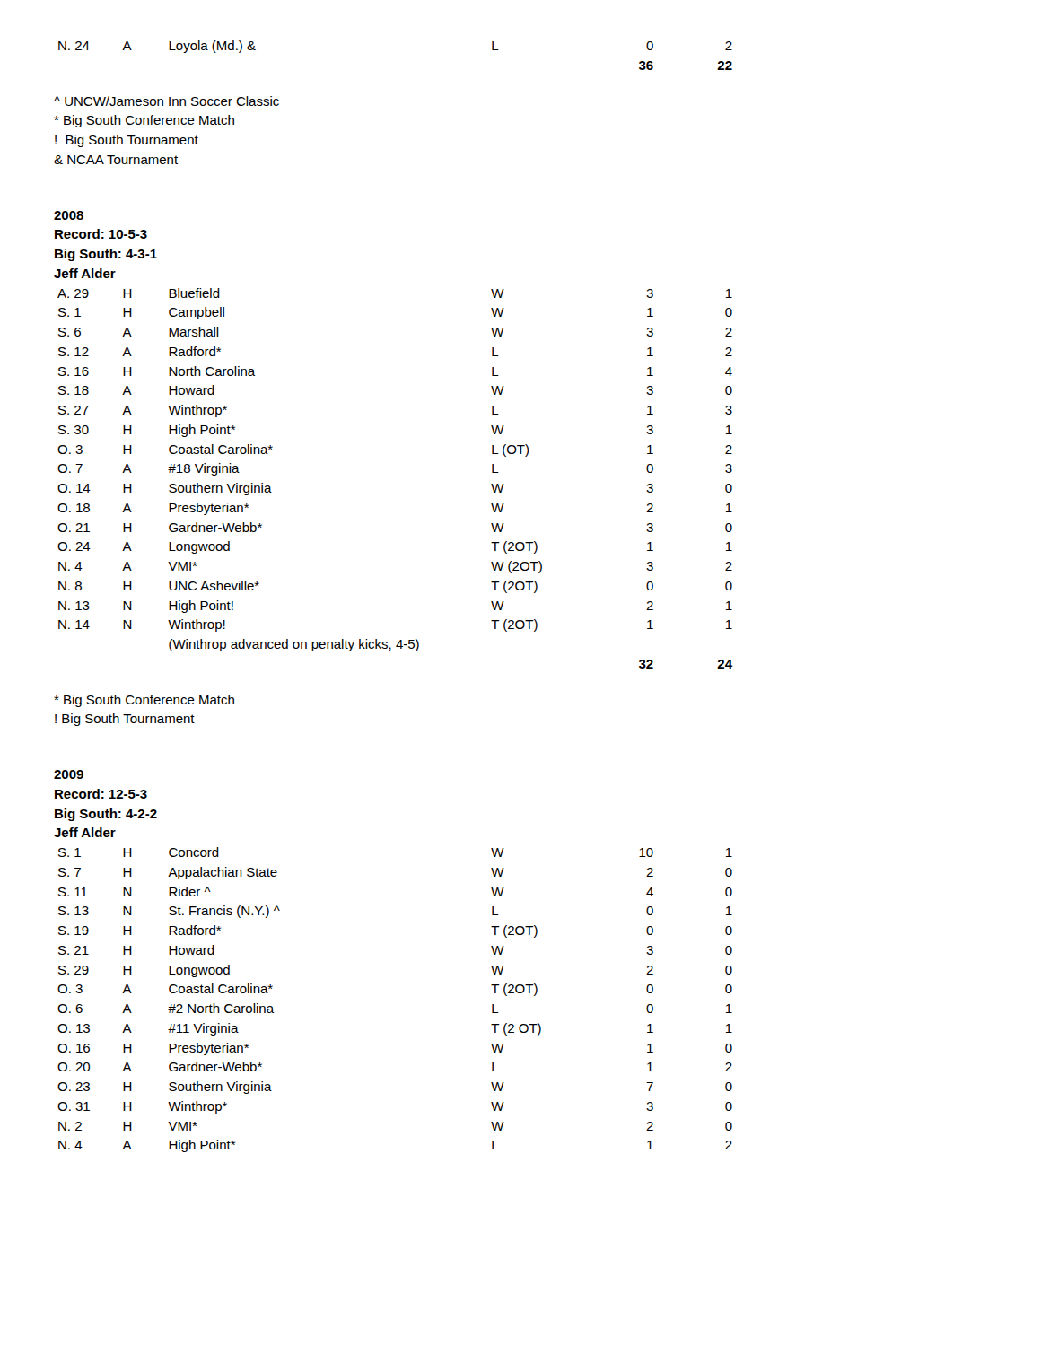| N. 24 | A | Loyola (Md.) & | L | 0 | 2 |
| | | | | 36 | 22 |
^ UNCW/Jameson Inn Soccer Classic
* Big South Conference Match
! Big South Tournament
& NCAA Tournament
2008
Record: 10-5-3
Big South: 4-3-1
Jeff Alder
| A. 29 | H | Bluefield | W | 3 | 1 |
| S. 1 | H | Campbell | W | 1 | 0 |
| S. 6 | A | Marshall | W | 3 | 2 |
| S. 12 | A | Radford* | L | 1 | 2 |
| S. 16 | H | North Carolina | L | 1 | 4 |
| S. 18 | A | Howard | W | 3 | 0 |
| S. 27 | A | Winthrop* | L | 1 | 3 |
| S. 30 | H | High Point* | W | 3 | 1 |
| O. 3 | H | Coastal Carolina* | L (OT) | 1 | 2 |
| O. 7 | A | #18 Virginia | L | 0 | 3 |
| O. 14 | H | Southern Virginia | W | 3 | 0 |
| O. 18 | A | Presbyterian* | W | 2 | 1 |
| O. 21 | H | Gardner-Webb* | W | 3 | 0 |
| O. 24 | A | Longwood | T (2OT) | 1 | 1 |
| N. 4 | A | VMI* | W (2OT) | 3 | 2 |
| N. 8 | H | UNC Asheville* | T (2OT) | 0 | 0 |
| N. 13 | N | High Point! | W | 2 | 1 |
| N. 14 | N | Winthrop! | T (2OT) | 1 | 1 |
| | | (Winthrop advanced on penalty kicks, 4-5) | | | |
| | | | | 32 | 24 |
* Big South Conference Match
! Big South Tournament
2009
Record: 12-5-3
Big South: 4-2-2
Jeff Alder
| S. 1 | H | Concord | W | 10 | 1 |
| S. 7 | H | Appalachian State | W | 2 | 0 |
| S. 11 | N | Rider ^ | W | 4 | 0 |
| S. 13 | N | St. Francis (N.Y.) ^ | L | 0 | 1 |
| S. 19 | H | Radford* | T (2OT) | 0 | 0 |
| S. 21 | H | Howard | W | 3 | 0 |
| S. 29 | H | Longwood | W | 2 | 0 |
| O. 3 | A | Coastal Carolina* | T (2OT) | 0 | 0 |
| O. 6 | A | #2 North Carolina | L | 0 | 1 |
| O. 13 | A | #11 Virginia | T (2 OT) | 1 | 1 |
| O. 16 | H | Presbyterian* | W | 1 | 0 |
| O. 20 | A | Gardner-Webb* | L | 1 | 2 |
| O. 23 | H | Southern Virginia | W | 7 | 0 |
| O. 31 | H | Winthrop* | W | 3 | 0 |
| N. 2 | H | VMI* | W | 2 | 0 |
| N. 4 | A | High Point* | L | 1 | 2 |